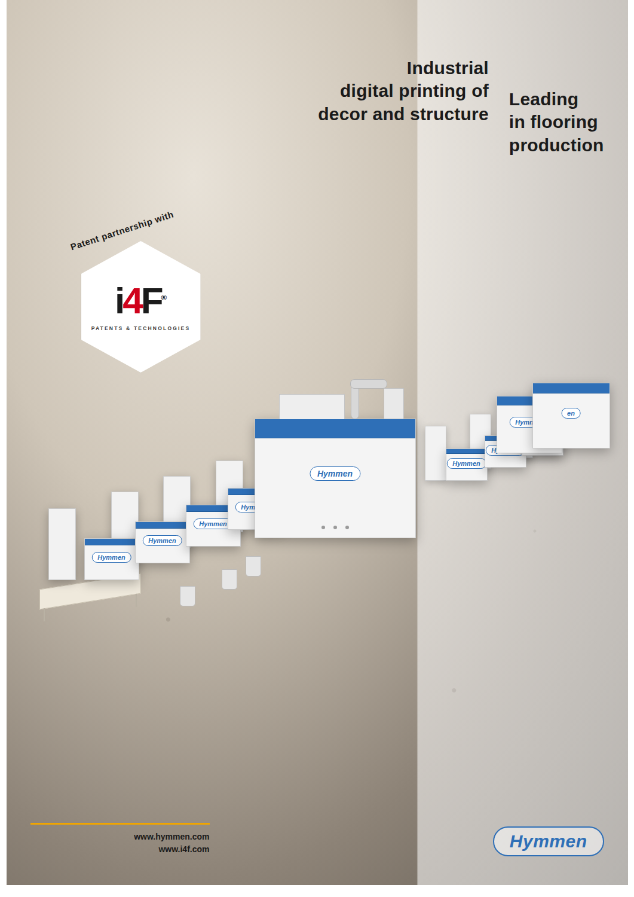Industrial
digital printing of
decor and structure
Leading
in flooring
production
Patent partnership with
i4 F®
PATENTS & TECHNOLOGIES
Hymmen
Hymmen
Hymmen
Hymmen
Hymmen
Hymmen
Hymmen
Hymmen
Hymmen
en
www.hymmen.com www.i4f.com
Hymmen